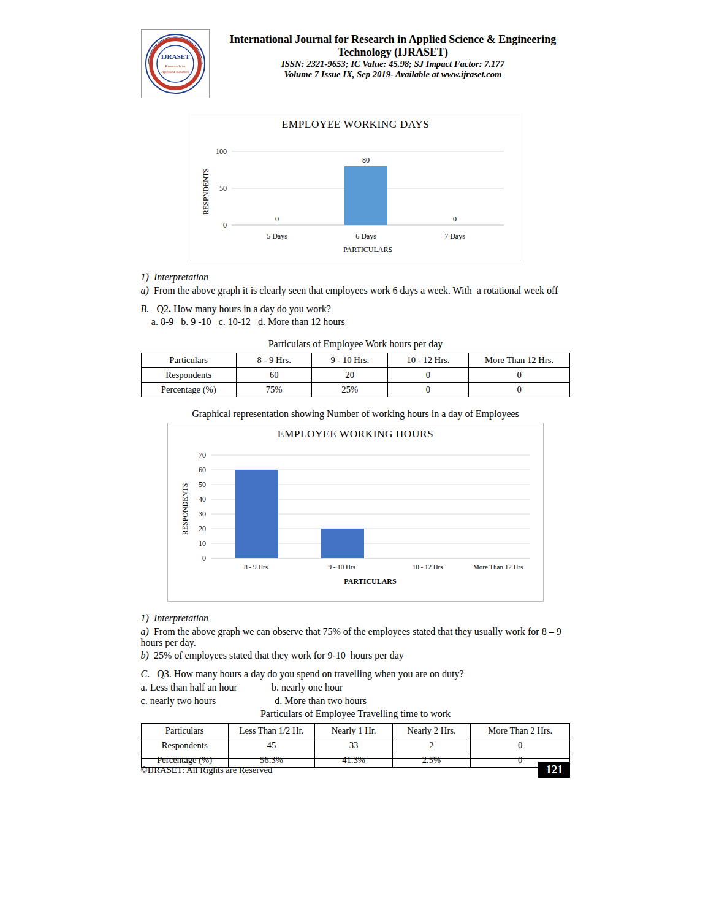IJRASET Research in Applied Science
International Journal for Research in Applied Science & Engineering Technology (IJRASET)
ISSN: 2321-9653; IC Value: 45.98; SJ Impact Factor: 7.177
Volume 7 Issue IX, Sep 2019- Available at www.ijraset.com
EMPLOYEE WORKING DAYS
100 50 0 RESPNDENTS 0 80 0 5 Days 6 Days 7 Days PARTICULARS
1) Interpretation
a) From the above graph it is clearly seen that employees work 6 days a week. With a rotational week off
B. Q2. How many hours in a day do you work?
a. 8-9 b. 9 -10 c. 10-12 d. More than 12 hours
Particulars of Employee Work hours per day
| Particulars | 8 - 9 Hrs. | 9 - 10 Hrs. | 10 - 12 Hrs. | More Than 12 Hrs. |
| Respondents | 60 | 20 | 0 | 0 |
| Percentage (%) | 75% | 25% | 0 | 0 |
Graphical representation showing Number of working hours in a day of Employees
EMPLOYEE WORKING HOURS
70 60 50 40 30 20 10 0 RESPONDENTS 8 - 9 Hrs. 9 - 10 Hrs. 10 - 12 Hrs. More Than 12 Hrs. PARTICULARS
1) Interpretation
a) From the above graph we can observe that 75% of the employees stated that they usually work for 8 – 9 hours per day.
b) 25% of employees stated that they work for 9-10 hours per day
C. Q3. How many hours a day do you spend on travelling when you are on duty?
a. Less than half an hour b. nearly one hour
c. nearly two hours d. More than two hours
Particulars of Employee Travelling time to work
| Particulars | Less Than 1/2 Hr. | Nearly 1 Hr. | Nearly 2 Hrs. | More Than 2 Hrs. |
| Respondents | 45 | 33 | 2 | 0 |
| Percentage (%) | 56.3% | 41.3% | 2.5% | 0 |
©IJRASET: All Rights are Reserved
121